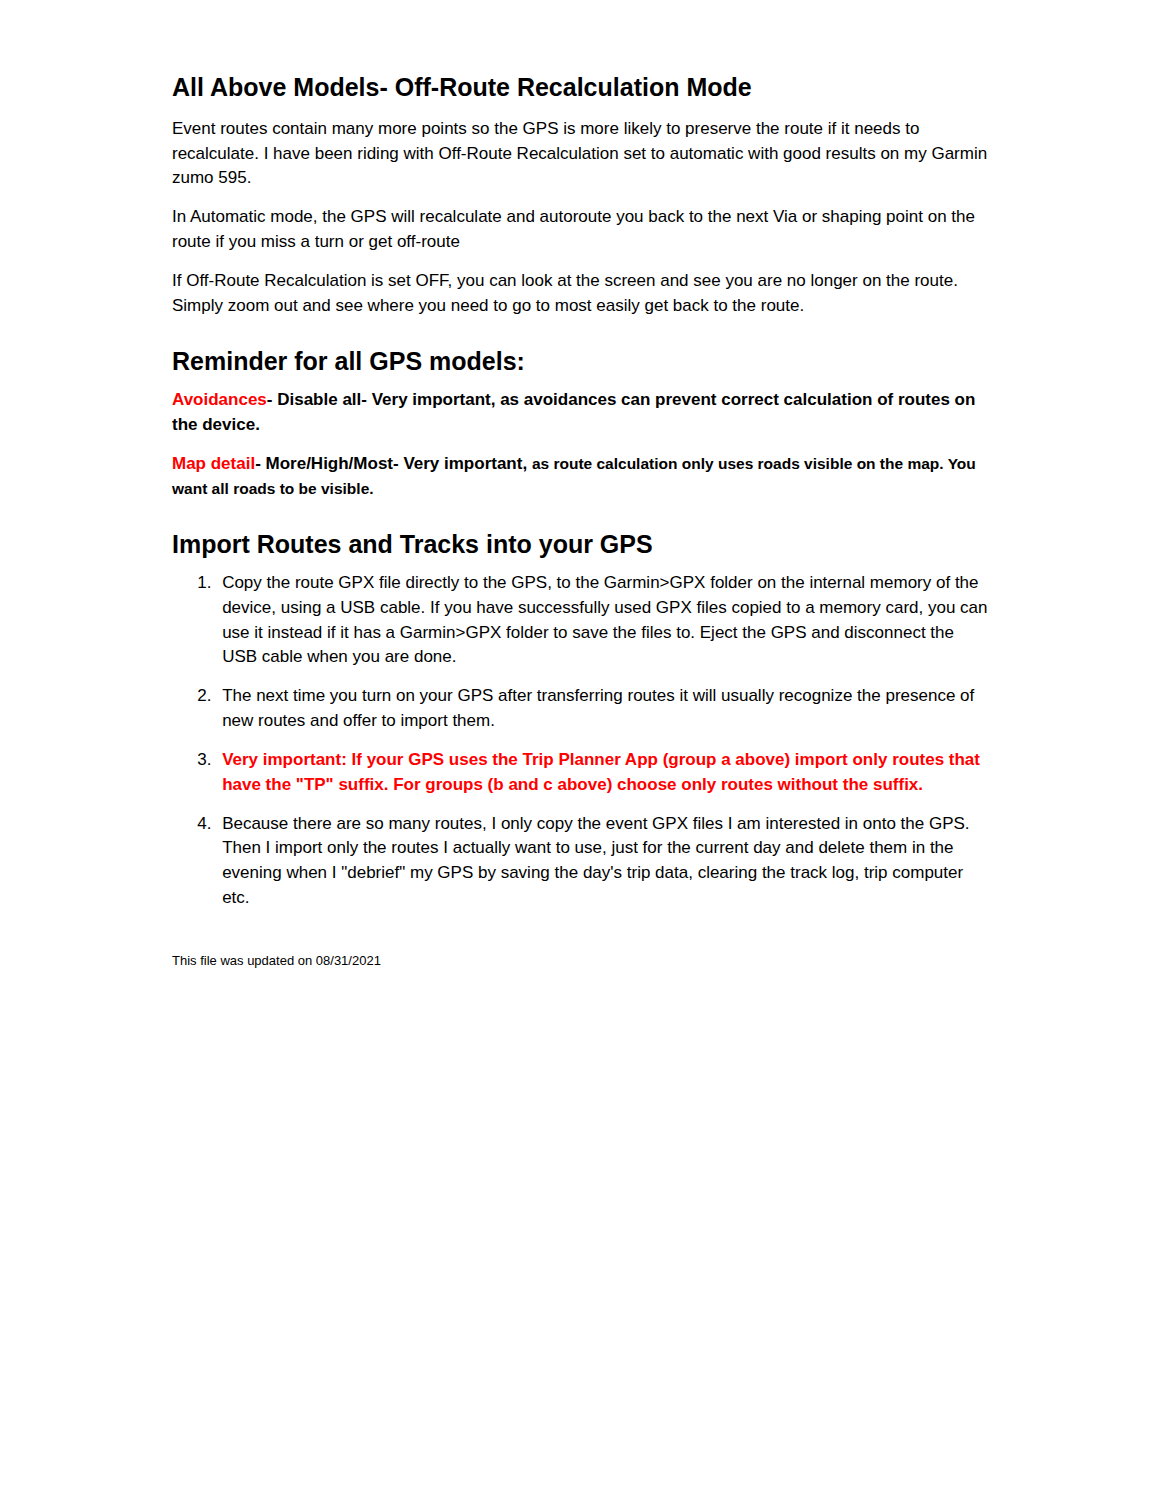All Above Models- Off-Route Recalculation Mode
Event routes contain many more points so the GPS is more likely to preserve the route if it needs to recalculate. I have been riding with Off-Route Recalculation set to automatic with good results on my Garmin zumo 595.
In Automatic mode, the GPS will recalculate and autoroute you back to the next Via or shaping point on the route if you miss a turn or get off-route
If Off-Route Recalculation is set OFF, you can look at the screen and see you are no longer on the route. Simply zoom out and see where you need to go to most easily get back to the route.
Reminder for all GPS models:
Avoidances- Disable all- Very important, as avoidances can prevent correct calculation of routes on the device.
Map detail- More/High/Most- Very important, as route calculation only uses roads visible on the map. You want all roads to be visible.
Import Routes and Tracks into your GPS
Copy the route GPX file directly to the GPS, to the Garmin>GPX folder on the internal memory of the device, using a USB cable. If you have successfully used GPX files copied to a memory card, you can use it instead if it has a Garmin>GPX folder to save the files to. Eject the GPS and disconnect the USB cable when you are done.
The next time you turn on your GPS after transferring routes it will usually recognize the presence of new routes and offer to import them.
Very important: If your GPS uses the Trip Planner App (group a above) import only routes that have the "TP" suffix. For groups (b and c above) choose only routes without the suffix.
Because there are so many routes, I only copy the event GPX files I am interested in onto the GPS. Then I import only the routes I actually want to use, just for the current day and delete them in the evening when I "debrief" my GPS by saving the day's trip data, clearing the track log, trip computer etc.
This file was updated on 08/31/2021